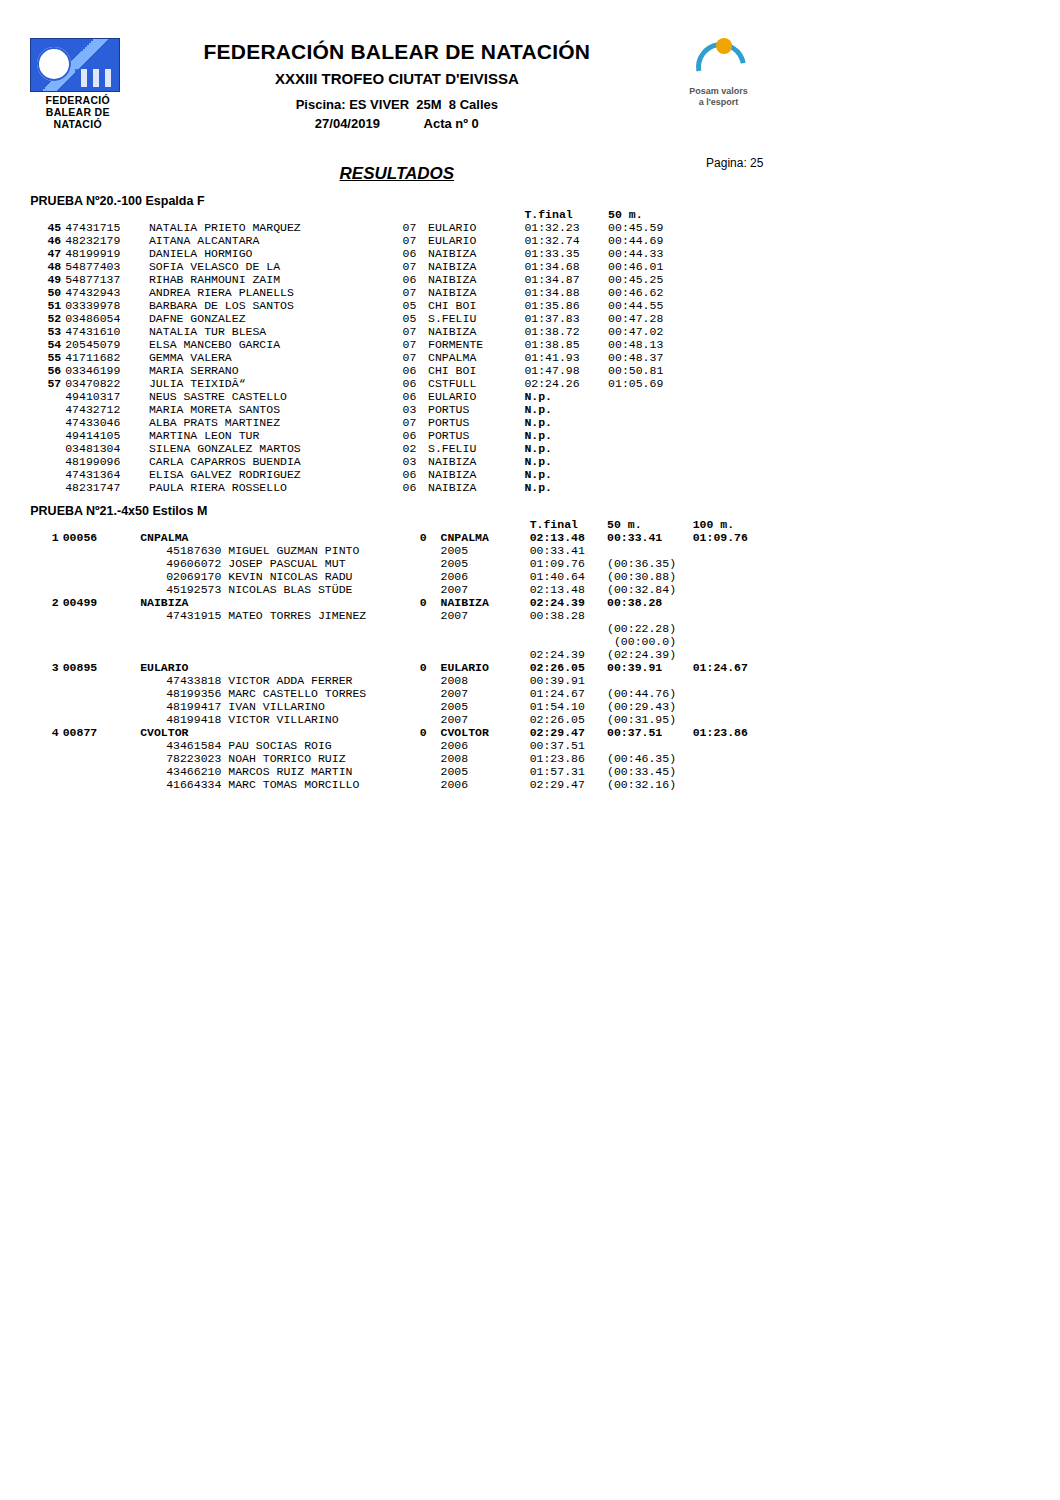FEDERACIÓ
BALEAR DE
NATACIÓ
Posam valors
a l'esport
FEDERACIÓN BALEAR DE NATACIÓN
XXXIII TROFEO CIUTAT D'EIVISSA
Piscina: ES VIVER 25M 8 Calles
27/04/2019 Acta nº 0
Pagina: 25
RESULTADOS
PRUEBA Nº20.-100 Espalda F
| | | | | | T.final | 50 m. | |
| 45 | 47431715 | NATALIA PRIETO MARQUEZ | 07 | EULARIO | 01:32.23 | 00:45.59 | |
| 46 | 48232179 | AITANA ALCANTARA | 07 | EULARIO | 01:32.74 | 00:44.69 | |
| 47 | 48199919 | DANIELA HORMIGO | 06 | NAIBIZA | 01:33.35 | 00:44.33 | |
| 48 | 54877403 | SOFIA VELASCO DE LA | 07 | NAIBIZA | 01:34.68 | 00:46.01 | |
| 49 | 54877137 | RIHAB RAHMOUNI ZAIM | 06 | NAIBIZA | 01:34.87 | 00:45.25 | |
| 50 | 47432943 | ANDREA RIERA PLANELLS | 07 | NAIBIZA | 01:34.88 | 00:46.62 | |
| 51 | 03339978 | BARBARA DE LOS SANTOS | 05 | CHI BOI | 01:35.86 | 00:44.55 | |
| 52 | 03486054 | DAFNE GONZALEZ | 05 | S.FELIU | 01:37.83 | 00:47.28 | |
| 53 | 47431610 | NATALIA TUR BLESA | 07 | NAIBIZA | 01:38.72 | 00:47.02 | |
| 54 | 20545079 | ELSA MANCEBO GARCIA | 07 | FORMENTE | 01:38.85 | 00:48.13 | |
| 55 | 41711682 | GEMMA VALERA | 07 | CNPALMA | 01:41.93 | 00:48.37 | |
| 56 | 03346199 | MARIA SERRANO | 06 | CHI BOI | 01:47.98 | 00:50.81 | |
| 57 | 03470822 | JULIA TEIXIDÃ“ | 06 | CSTFULL | 02:24.26 | 01:05.69 | |
| | 49410317 | NEUS SASTRE CASTELLO | 06 | EULARIO | N.p. | | |
| | 47432712 | MARIA MORETA SANTOS | 03 | PORTUS | N.p. | | |
| | 47433046 | ALBA PRATS MARTINEZ | 07 | PORTUS | N.p. | | |
| | 49414105 | MARTINA LEON TUR | 06 | PORTUS | N.p. | | |
| | 03481304 | SILENA GONZALEZ MARTOS | 02 | S.FELIU | N.p. | | |
| | 48199096 | CARLA CAPARROS BUENDIA | 03 | NAIBIZA | N.p. | | |
| | 47431364 | ELISA GALVEZ RODRIGUEZ | 06 | NAIBIZA | N.p. | | |
| | 48231747 | PAULA RIERA ROSSELLO | 06 | NAIBIZA | N.p. | | |
PRUEBA Nº21.-4x50 Estilos M
| | | | | | T.final | 50 m. | 100 m. |
| 1 | 00056 | CNPALMA | 0 | CNPALMA | 02:13.48 | 00:33.41 | 01:09.76 |
| | | 45187630 MIGUEL GUZMAN PINTO | | 2005 | 00:33.41 | | |
| | | 49606072 JOSEP PASCUAL MUT | | 2005 | 01:09.76 | (00:36.35) | |
| | | 02069170 KEVIN NICOLAS RADU | | 2006 | 01:40.64 | (00:30.88) | |
| | | 45192573 NICOLAS BLAS STÜDE | | 2007 | 02:13.48 | (00:32.84) | |
| 2 | 00499 | NAIBIZA | 0 | NAIBIZA | 02:24.39 | 00:38.28 | |
| | | 47431915 MATEO TORRES JIMENEZ | | 2007 | 00:38.28 | | |
| | | | | | | (00:22.28) | |
| | | | | | | (00:00.0) | |
| | | | | | 02:24.39 | (02:24.39) | |
| 3 | 00895 | EULARIO | 0 | EULARIO | 02:26.05 | 00:39.91 | 01:24.67 |
| | | 47433818 VICTOR ADDA FERRER | | 2008 | 00:39.91 | | |
| | | 48199356 MARC CASTELLO TORRES | | 2007 | 01:24.67 | (00:44.76) | |
| | | 48199417 IVAN VILLARINO | | 2005 | 01:54.10 | (00:29.43) | |
| | | 48199418 VICTOR VILLARINO | | 2007 | 02:26.05 | (00:31.95) | |
| 4 | 00877 | CVOLTOR | 0 | CVOLTOR | 02:29.47 | 00:37.51 | 01:23.86 |
| | | 43461584 PAU SOCIAS ROIG | | 2006 | 00:37.51 | | |
| | | 78223023 NOAH TORRICO RUIZ | | 2008 | 01:23.86 | (00:46.35) | |
| | | 43466210 MARCOS RUIZ MARTIN | | 2005 | 01:57.31 | (00:33.45) | |
| | | 41664334 MARC TOMAS MORCILLO | | 2006 | 02:29.47 | (00:32.16) | |